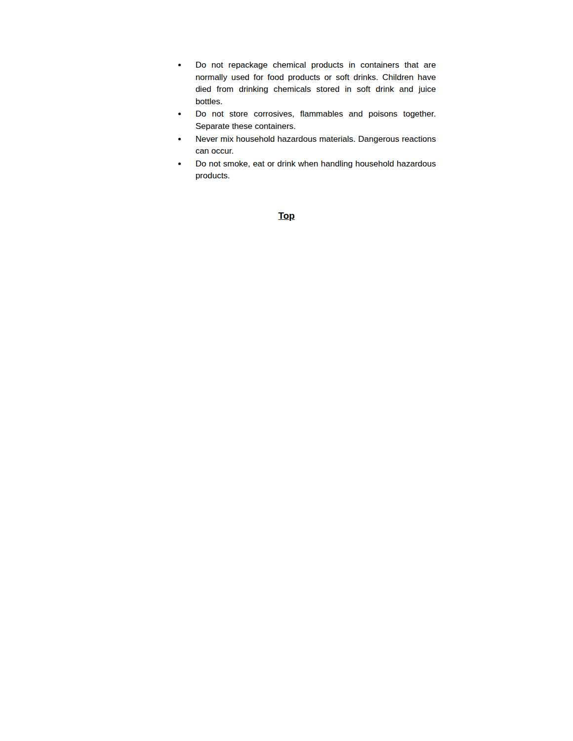Do not repackage chemical products in containers that are normally used for food products or soft drinks. Children have died from drinking chemicals stored in soft drink and juice bottles.
Do not store corrosives, flammables and poisons together. Separate these containers.
Never mix household hazardous materials. Dangerous reactions can occur.
Do not smoke, eat or drink when handling household hazardous products.
Top